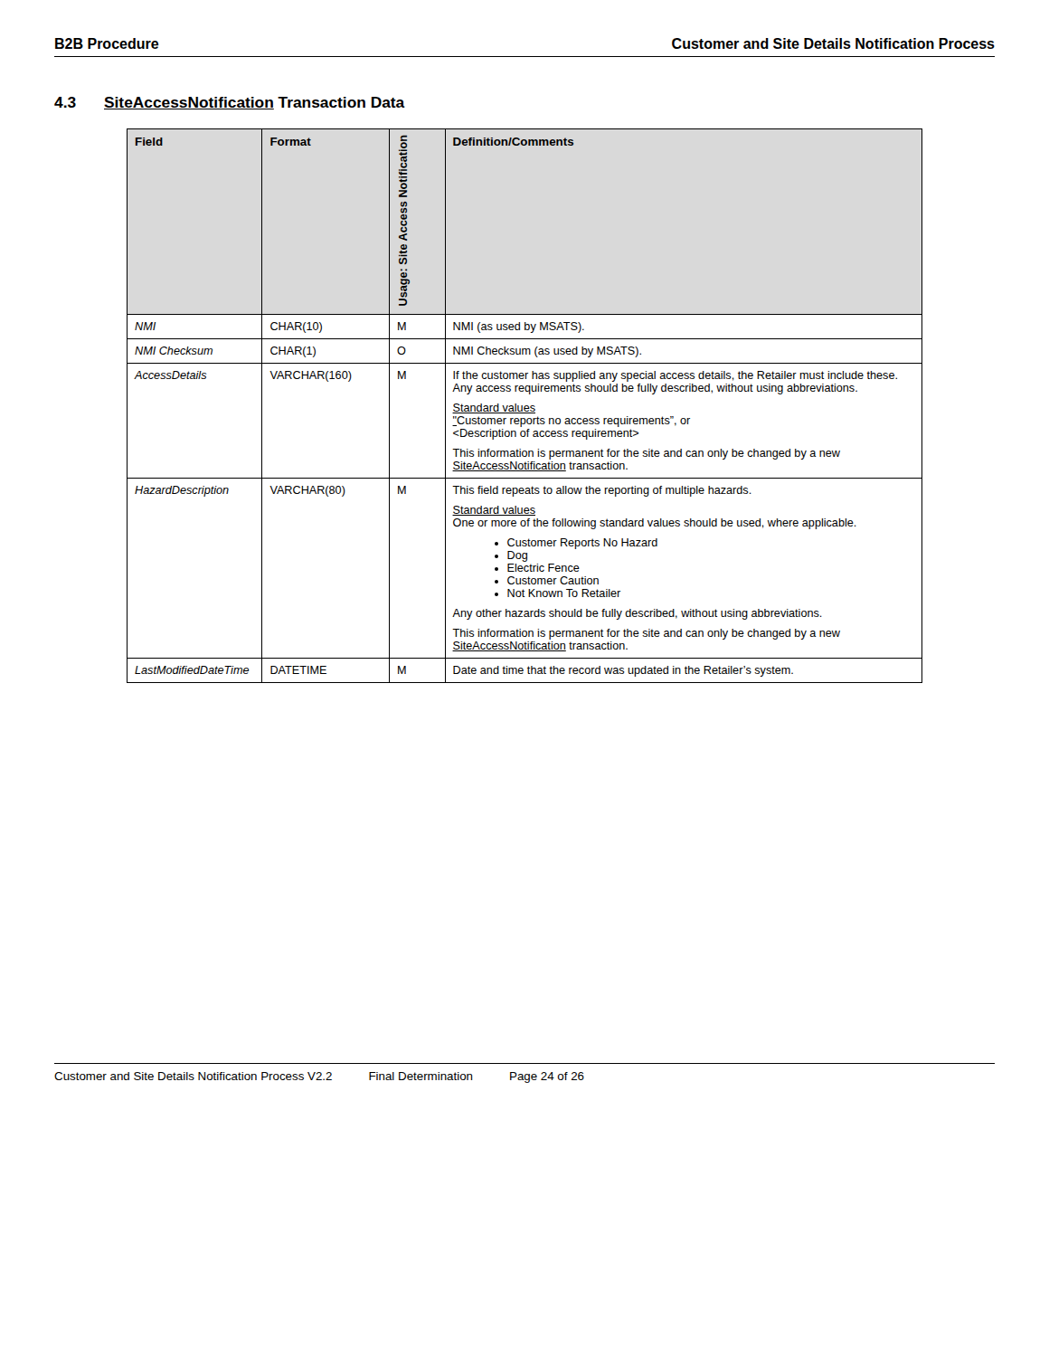B2B Procedure Customer and Site Details Notification Process
4.3 SiteAccessNotification Transaction Data
| Field | Format | Usage: Site Access Notification | Definition/Comments |
| --- | --- | --- | --- |
| NMI | CHAR(10) | M | NMI (as used by MSATS). |
| NMI Checksum | CHAR(1) | O | NMI Checksum (as used by MSATS). |
| AccessDetails | VARCHAR(160) | M | If the customer has supplied any special access details, the Retailer must include these. Any access requirements should be fully described, without using abbreviations. Standard values " Customer reports no access requirements”, or <Description of access requirement> This information is permanent for the site and can only be changed by a new SiteAccessNotification transaction. |
| HazardDescription | VARCHAR(80) | M | This field repeats to allow the reporting of multiple hazards. Standard values One or more of the following standard values should be used, where applicable. Customer Reports No Hazard Dog Electric Fence Customer Caution Not Known To Retailer Any other hazards should be fully described, without using abbreviations. This information is permanent for the site and can only be changed by a new SiteAccessNotification transaction. |
| LastModifiedDateTime | DATETIME | M | Date and time that the record was updated in the Retailer’s system. |
Customer and Site Details Notification Process V2.2 Final Determination Page 24 of 26